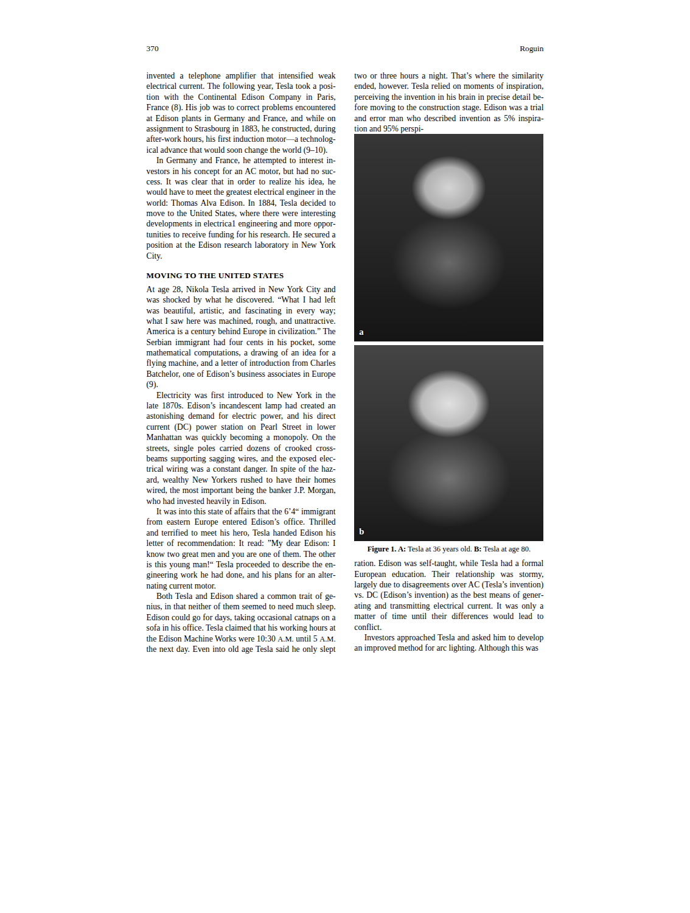370 Roguin
invented a telephone amplifier that intensified weak electrical current. The following year, Tesla took a position with the Continental Edison Company in Paris, France (8). His job was to correct problems encountered at Edison plants in Germany and France, and while on assignment to Strasbourg in 1883, he constructed, during after-work hours, his first induction motor—a technological advance that would soon change the world (9–10).
In Germany and France, he attempted to interest investors in his concept for an AC motor, but had no success. It was clear that in order to realize his idea, he would have to meet the greatest electrical engineer in the world: Thomas Alva Edison. In 1884, Tesla decided to move to the United States, where there were interesting developments in electrica1 engineering and more opportunities to receive funding for his research. He secured a position at the Edison research laboratory in New York City.
MOVING TO THE UNITED STATES
At age 28, Nikola Tesla arrived in New York City and was shocked by what he discovered. “What I had left was beautiful, artistic, and fascinating in every way; what I saw here was machined, rough, and unattractive. America is a century behind Europe in civilization.” The Serbian immigrant had four cents in his pocket, some mathematical computations, a drawing of an idea for a flying machine, and a letter of introduction from Charles Batchelor, one of Edison’s business associates in Europe (9).
Electricity was first introduced to New York in the late 1870s. Edison’s incandescent lamp had created an astonishing demand for electric power, and his direct current (DC) power station on Pearl Street in lower Manhattan was quickly becoming a monopoly. On the streets, single poles carried dozens of crooked crossbeams supporting sagging wires, and the exposed electrical wiring was a constant danger. In spite of the hazard, wealthy New Yorkers rushed to have their homes wired, the most important being the banker J.P. Morgan, who had invested heavily in Edison.
It was into this state of affairs that the 6’4“ immigrant from eastern Europe entered Edison’s office. Thrilled and terrified to meet his hero, Tesla handed Edison his letter of recommendation: It read: ”My dear Edison: I know two great men and you are one of them. The other is this young man!“ Tesla proceeded to describe the engineering work he had done, and his plans for an alternating current motor.
Both Tesla and Edison shared a common trait of genius, in that neither of them seemed to need much sleep. Edison could go for days, taking occasional catnaps on a sofa in his office. Tesla claimed that his working hours at the Edison Machine Works were 10:30 A.M. until 5 A.M. the next day. Even into old age Tesla said he only slept two or three hours a night. That’s where the similarity ended, however. Tesla relied on moments of inspiration, perceiving the invention in his brain in precise detail before moving to the construction stage. Edison was a trial and error man who described invention as 5% inspiration and 95% perspi-
a
b
Figure 1. A: Tesla at 36 years old. B: Tesla at age 80.
ration. Edison was self-taught, while Tesla had a formal European education. Their relationship was stormy, largely due to disagreements over AC (Tesla’s invention) vs. DC (Edison’s invention) as the best means of generating and transmitting electrical current. It was only a matter of time until their differences would lead to conflict.
Investors approached Tesla and asked him to develop an improved method for arc lighting. Although this was